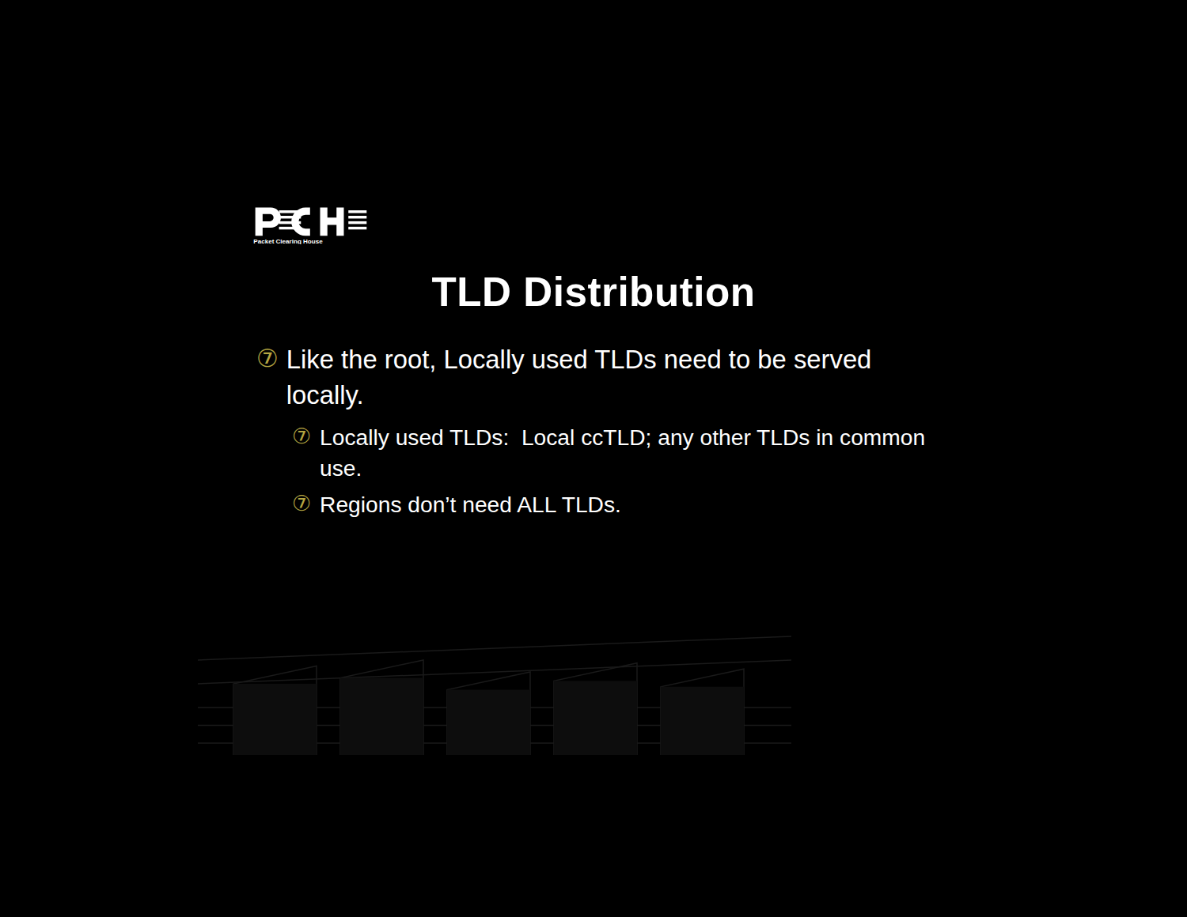Packet Clearing House
TLD Distribution
Like the root, Locally used TLDs need to be served locally.
Locally used TLDs: Local ccTLD; any other TLDs in common use.
Regions don’t need ALL TLDs.